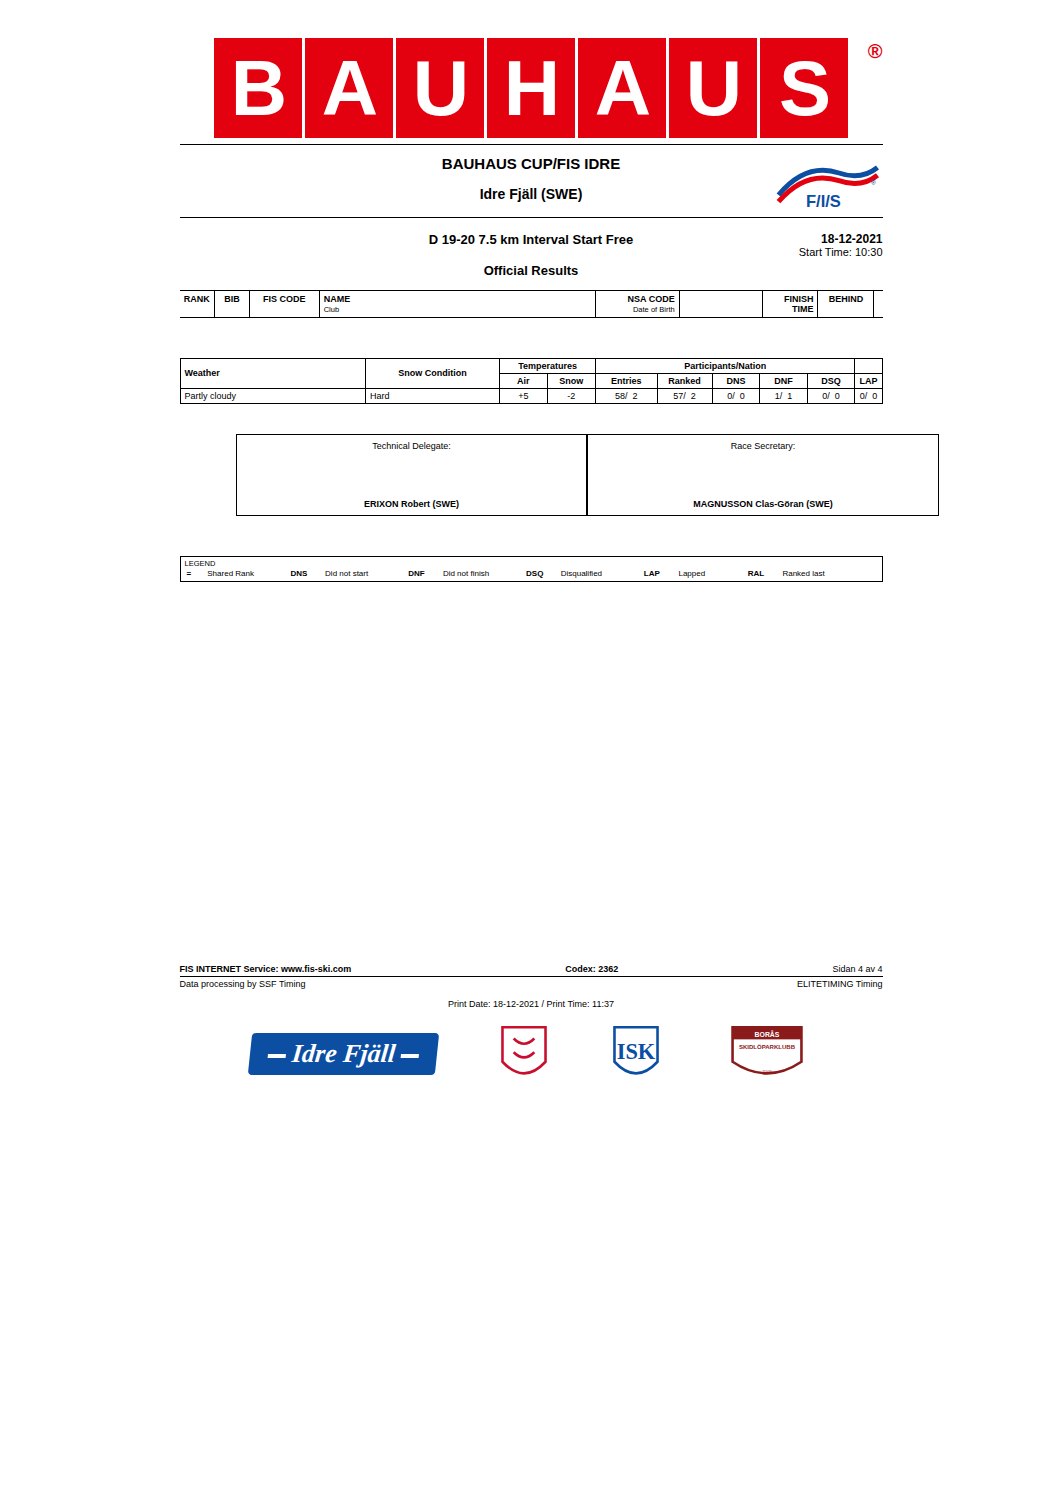B
A
U
H
A
U
S
®
BAUHAUS CUP/FIS IDRE
Idre Fjäll (SWE)
F/I/S ®
D 19-20 7.5 km Interval Start Free
Official Results
18-12-2021
Start Time: 10:30
| RANK | BIB | FIS CODE | NAME Club | NSA CODE Date of Birth | | FINISH TIME | BEHIND | |
| Weather | Snow Condition | Temperatures | Participants/Nation |
| Air | Snow | Entries | Ranked | DNS | DNF | DSQ | LAP |
| Partly cloudy | Hard | +5 | -2 | 58/ 2 | 57/ 2 | 0/ 0 | 1/ 1 | 0/ 0 | 0/ 0 |
Technical Delegate:
ERIXON Robert (SWE)
Race Secretary:
MAGNUSSON Clas-Göran (SWE)
LEGEND
| = | Shared Rank | DNS | Did not start | DNF | Did not finish | DSQ | Disqualified | LAP | Lapped | RAL | Ranked last |
FIS INTERNET Service: www.fis-ski.com
Codex: 2362
Sidan 4 av 4
Data processing by SSF Timing
ELITETIMING Timing
Print Date: 18-12-2021 / Print Time: 11:37
Idre Fjäll
ISK BORÅS SKIDLÖPARKLUBB 2005